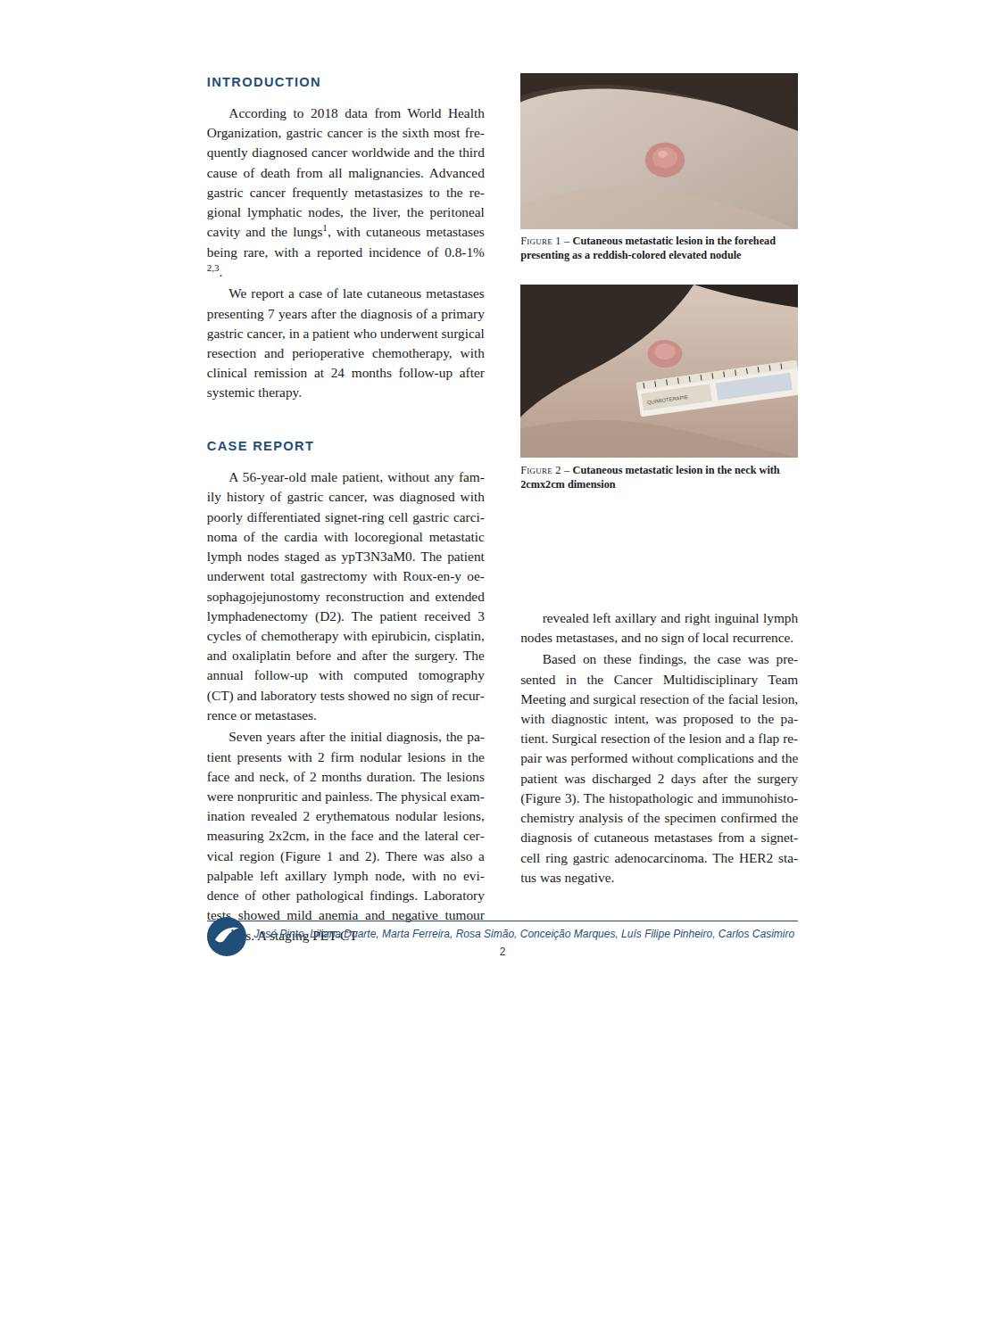Introduction
According to 2018 data from World Health Organization, gastric cancer is the sixth most frequently diagnosed cancer worldwide and the third cause of death from all malignancies. Advanced gastric cancer frequently metastasizes to the regional lymphatic nodes, the liver, the peritoneal cavity and the lungs1, with cutaneous metastases being rare, with a reported incidence of 0.8-1% 2,3.
We report a case of late cutaneous metastases presenting 7 years after the diagnosis of a primary gastric cancer, in a patient who underwent surgical resection and perioperative chemotherapy, with clinical remission at 24 months follow-up after systemic therapy.
Case Report
A 56-year-old male patient, without any family history of gastric cancer, was diagnosed with poorly differentiated signet-ring cell gastric carcinoma of the cardia with locoregional metastatic lymph nodes staged as ypT3N3aM0. The patient underwent total gastrectomy with Roux-en-y oesophagojejunostomy reconstruction and extended lymphadenectomy (D2). The patient received 3 cycles of chemotherapy with epirubicin, cisplatin, and oxaliplatin before and after the surgery. The annual follow-up with computed tomography (CT) and laboratory tests showed no sign of recurrence or metastases.
Seven years after the initial diagnosis, the patient presents with 2 firm nodular lesions in the face and neck, of 2 months duration. The lesions were nonpruritic and painless. The physical examination revealed 2 erythematous nodular lesions, measuring 2x2cm, in the face and the lateral cervical region (Figure 1 and 2). There was also a palpable left axillary lymph node, with no evidence of other pathological findings. Laboratory tests showed mild anemia and negative tumour markers. A staging PET-CT
Figure 1 – Cutaneous metastatic lesion in the forehead presenting as a reddish-colored elevated nodule
Figure 2 – Cutaneous metastatic lesion in the neck with 2cmx2cm dimension
revealed left axillary and right inguinal lymph nodes metastases, and no sign of local recurrence.
Based on these findings, the case was presented in the Cancer Multidisciplinary Team Meeting and surgical resection of the facial lesion, with diagnostic intent, was proposed to the patient. Surgical resection of the lesion and a flap repair was performed without complications and the patient was discharged 2 days after the surgery (Figure 3). The histopathologic and immunohistochemistry analysis of the specimen confirmed the diagnosis of cutaneous metastases from a signet-cell ring gastric adenocarcinoma. The HER2 status was negative.
José Pinto, Liliana Duarte, Marta Ferreira, Rosa Simão, Conceição Marques, Luís Filipe Pinheiro, Carlos Casimiro
2